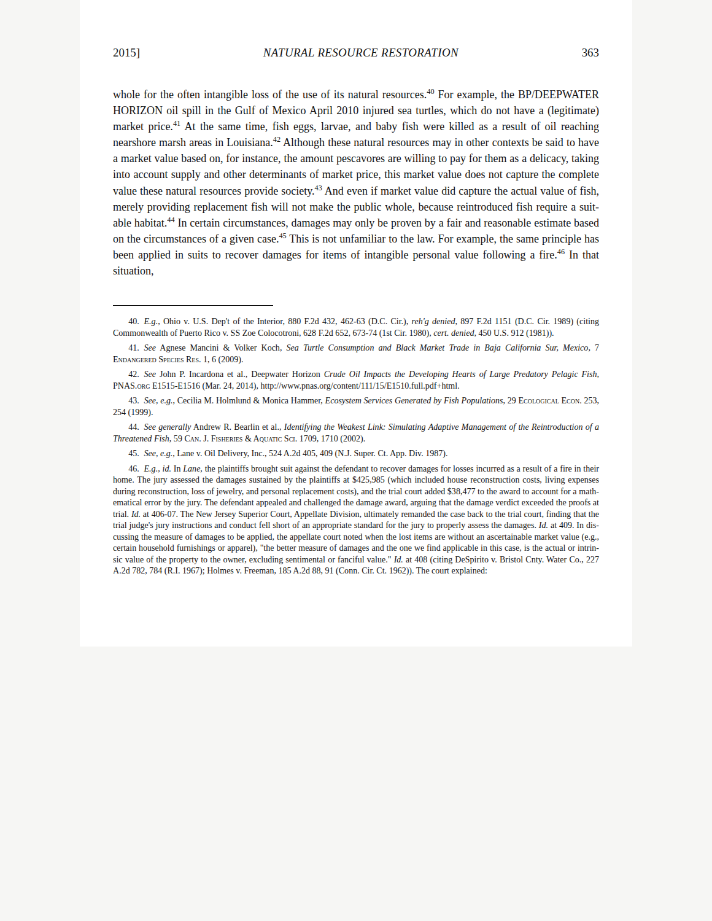2015] NATURAL RESOURCE RESTORATION 363
whole for the often intangible loss of the use of its natural resources.40 For example, the BP/DEEPWATER HORIZON oil spill in the Gulf of Mexico April 2010 injured sea turtles, which do not have a (legitimate) market price.41 At the same time, fish eggs, larvae, and baby fish were killed as a result of oil reaching nearshore marsh areas in Louisiana.42 Although these natural resources may in other contexts be said to have a market value based on, for instance, the amount pescavores are willing to pay for them as a delicacy, taking into account supply and other determinants of market price, this market value does not capture the complete value these natural resources provide society.43 And even if market value did capture the actual value of fish, merely providing replacement fish will not make the public whole, because reintroduced fish require a suitable habitat.44 In certain circumstances, damages may only be proven by a fair and reasonable estimate based on the circumstances of a given case.45 This is not unfamiliar to the law. For example, the same principle has been applied in suits to recover damages for items of intangible personal value following a fire.46 In that situation,
E.g., Ohio v. U.S. Dep't of the Interior, 880 F.2d 432, 462-63 (D.C. Cir.), reh'g denied, 897 F.2d 1151 (D.C. Cir. 1989) (citing Commonwealth of Puerto Rico v. SS Zoe Colocotroni, 628 F.2d 652, 673-74 (1st Cir. 1980), cert. denied, 450 U.S. 912 (1981)).
See Agnese Mancini & Volker Koch, Sea Turtle Consumption and Black Market Trade in Baja California Sur, Mexico, 7 Endangered Species Res. 1, 6 (2009).
See John P. Incardona et al., Deepwater Horizon Crude Oil Impacts the Developing Hearts of Large Predatory Pelagic Fish, PNAS.org E1515-E1516 (Mar. 24, 2014), http://www.pnas.org/content/111/15/E1510.full.pdf+html.
See, e.g., Cecilia M. Holmlund & Monica Hammer, Ecosystem Services Generated by Fish Populations, 29 Ecological Econ. 253, 254 (1999).
See generally Andrew R. Bearlin et al., Identifying the Weakest Link: Simulating Adaptive Management of the Reintroduction of a Threatened Fish, 59 Can. J. Fisheries & Aquatic Sci. 1709, 1710 (2002).
See, e.g., Lane v. Oil Delivery, Inc., 524 A.2d 405, 409 (N.J. Super. Ct. App. Div. 1987).
E.g., id. In Lane, the plaintiffs brought suit against the defendant to recover damages for losses incurred as a result of a fire in their home. The jury assessed the damages sustained by the plaintiffs at $425,985 (which included house reconstruction costs, living expenses during reconstruction, loss of jewelry, and personal replacement costs), and the trial court added $38,477 to the award to account for a mathematical error by the jury. The defendant appealed and challenged the damage award, arguing that the damage verdict exceeded the proofs at trial. Id. at 406-07. The New Jersey Superior Court, Appellate Division, ultimately remanded the case back to the trial court, finding that the trial judge's jury instructions and conduct fell short of an appropriate standard for the jury to properly assess the damages. Id. at 409. In discussing the measure of damages to be applied, the appellate court noted when the lost items are without an ascertainable market value (e.g., certain household furnishings or apparel), "the better measure of damages and the one we find applicable in this case, is the actual or intrinsic value of the property to the owner, excluding sentimental or fanciful value." Id. at 408 (citing DeSpirito v. Bristol Cnty. Water Co., 227 A.2d 782, 784 (R.I. 1967); Holmes v. Freeman, 185 A.2d 88, 91 (Conn. Cir. Ct. 1962)). The court explained: